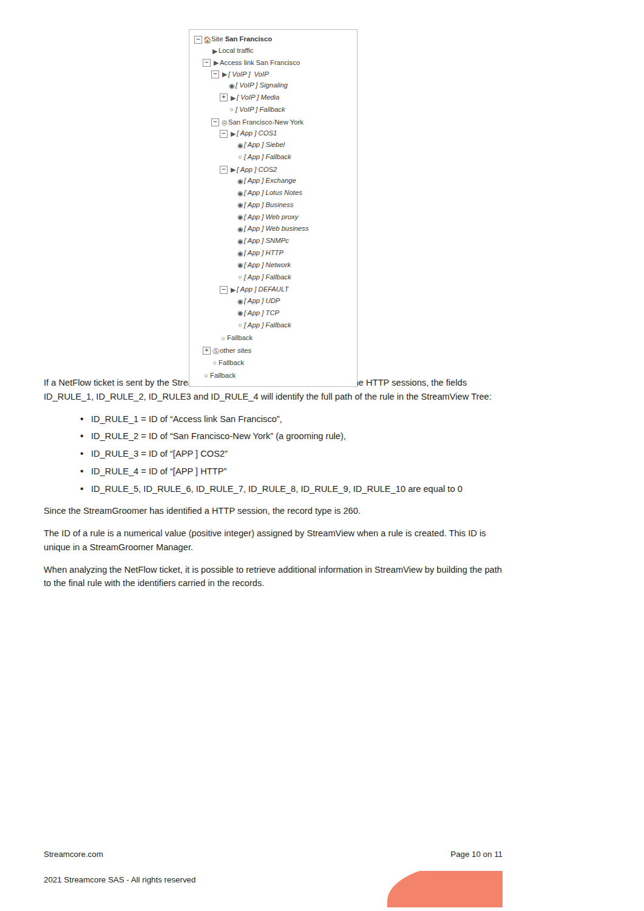−🏠Site San Francisco
▶Local traffic
−▶Access link San Francisco
−▶[ VoIP ] VoIP
◉[ VoIP ] Signaling
+▶[ VoIP ] Media
○[ VoIP ] Fallback
−◎San Francisco-New York
−▶[ App ] COS1
◉[ App ] Siebel
○[ App ] Fallback
−▶[ App ] COS2
◉[ App ] Exchange
◉[ App ] Lotus Notes
◉[ App ] Business
◉[ App ] Web proxy
◉[ App ] Web business
◉[ App ] SNMPc
◉[ App ] HTTP
◉[ App ] Network
○[ App ] Fallback
−▶[ App ] DEFAULT
◉[ App ] UDP
◉[ App ] TCP
○[ App ] Fallback
○Fallback
+Ⓢother sites
○Fallback
○Fallback
If a NetFlow ticket is sent by the StreamGroomer of the San Francisco site for the HTTP sessions, the fields ID_RULE_1, ID_RULE_2, ID_RULE3 and ID_RULE_4 will identify the full path of the rule in the StreamView Tree:
ID_RULE_1 = ID of “Access link San Francisco”,
ID_RULE_2 = ID of “San Francisco-New York” (a grooming rule),
ID_RULE_3 = ID of “[APP ] COS2”
ID_RULE_4 = ID of “[APP ] HTTP”
ID_RULE_5, ID_RULE_6, ID_RULE_7, ID_RULE_8, ID_RULE_9, ID_RULE_10 are equal to 0
Since the StreamGroomer has identified a HTTP session, the record type is 260.
The ID of a rule is a numerical value (positive integer) assigned by StreamView when a rule is created. This ID is unique in a StreamGroomer Manager.
When analyzing the NetFlow ticket, it is possible to retrieve additional information in StreamView by building the path to the final rule with the identifiers carried in the records.
Streamcore.com Page 10 on 11
2021 Streamcore SAS - All rights reserved